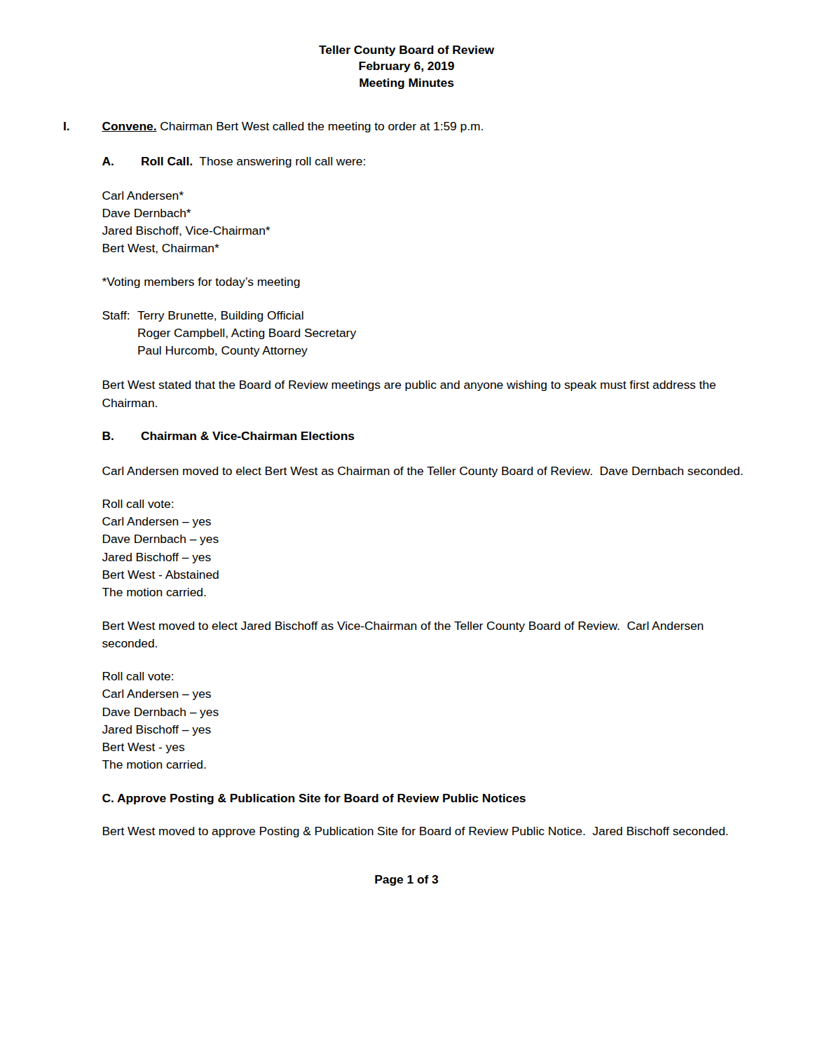Teller County Board of Review
February 6, 2019
Meeting Minutes
I.
Convene. Chairman Bert West called the meeting to order at 1:59 p.m.
A.
Roll Call. Those answering roll call were:
Carl Andersen*
Dave Dernbach*
Jared Bischoff, Vice-Chairman*
Bert West, Chairman*
*Voting members for today’s meeting
Staff:
Terry Brunette, Building Official
Roger Campbell, Acting Board Secretary
Paul Hurcomb, County Attorney
Bert West stated that the Board of Review meetings are public and anyone wishing to speak must first address the Chairman.
B.
Chairman & Vice-Chairman Elections
Carl Andersen moved to elect Bert West as Chairman of the Teller County Board of Review. Dave Dernbach seconded.
Roll call vote:
Carl Andersen – yes
Dave Dernbach – yes
Jared Bischoff – yes
Bert West - Abstained
The motion carried.
Bert West moved to elect Jared Bischoff as Vice-Chairman of the Teller County Board of Review. Carl Andersen seconded.
Roll call vote:
Carl Andersen – yes
Dave Dernbach – yes
Jared Bischoff – yes
Bert West - yes
The motion carried.
C. Approve Posting & Publication Site for Board of Review Public Notices
Bert West moved to approve Posting & Publication Site for Board of Review Public Notice. Jared Bischoff seconded.
Page 1 of 3